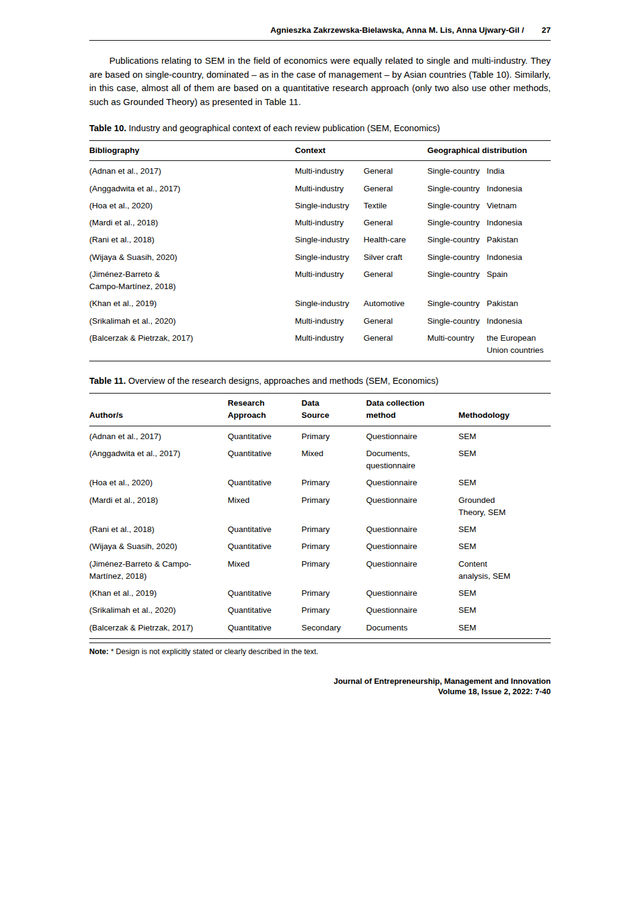Agnieszka Zakrzewska-Bielawska, Anna M. Lis, Anna Ujwary-Gil / 27
Publications relating to SEM in the field of economics were equally related to single and multi-industry. They are based on single-country, dominated – as in the case of management – by Asian countries (Table 10). Similarly, in this case, almost all of them are based on a quantitative research approach (only two also use other methods, such as Grounded Theory) as presented in Table 11.
Table 10. Industry and geographical context of each review publication (SEM, Economics)
| Bibliography | Context | Geographical distribution |
| --- | --- | --- |
| (Adnan et al., 2017) | Multi-industry | General | Single-country | India |
| (Anggadwita et al., 2017) | Multi-industry | General | Single-country | Indonesia |
| (Hoa et al., 2020) | Single-industry | Textile | Single-country | Vietnam |
| (Mardi et al., 2018) | Multi-industry | General | Single-country | Indonesia |
| (Rani et al., 2018) | Single-industry | Health-care | Single-country | Pakistan |
| (Wijaya & Suasih, 2020) | Single-industry | Silver craft | Single-country | Indonesia |
| (Jiménez-Barreto & Campo-Martínez, 2018) | Multi-industry | General | Single-country | Spain |
| (Khan et al., 2019) | Single-industry | Automotive | Single-country | Pakistan |
| (Srikalimah et al., 2020) | Multi-industry | General | Single-country | Indonesia |
| (Balcerzak & Pietrzak, 2017) | Multi-industry | General | Multi-country | the European Union countries |
Table 11. Overview of the research designs, approaches and methods (SEM, Economics)
| Author/s | Research Approach | Data Source | Data collection method | Methodology |
| --- | --- | --- | --- | --- |
| (Adnan et al., 2017) | Quantitative | Primary | Questionnaire | SEM |
| (Anggadwita et al., 2017) | Quantitative | Mixed | Documents, questionnaire | SEM |
| (Hoa et al., 2020) | Quantitative | Primary | Questionnaire | SEM |
| (Mardi et al., 2018) | Mixed | Primary | Questionnaire | Grounded Theory, SEM |
| (Rani et al., 2018) | Quantitative | Primary | Questionnaire | SEM |
| (Wijaya & Suasih, 2020) | Quantitative | Primary | Questionnaire | SEM |
| (Jiménez-Barreto & Campo- Martínez, 2018) | Mixed | Primary | Questionnaire | Content analysis, SEM |
| (Khan et al., 2019) | Quantitative | Primary | Questionnaire | SEM |
| (Srikalimah et al., 2020) | Quantitative | Primary | Questionnaire | SEM |
| (Balcerzak & Pietrzak, 2017) | Quantitative | Secondary | Documents | SEM |
Note: * Design is not explicitly stated or clearly described in the text.
Journal of Entrepreneurship, Management and Innovation
Volume 18, Issue 2, 2022: 7-40